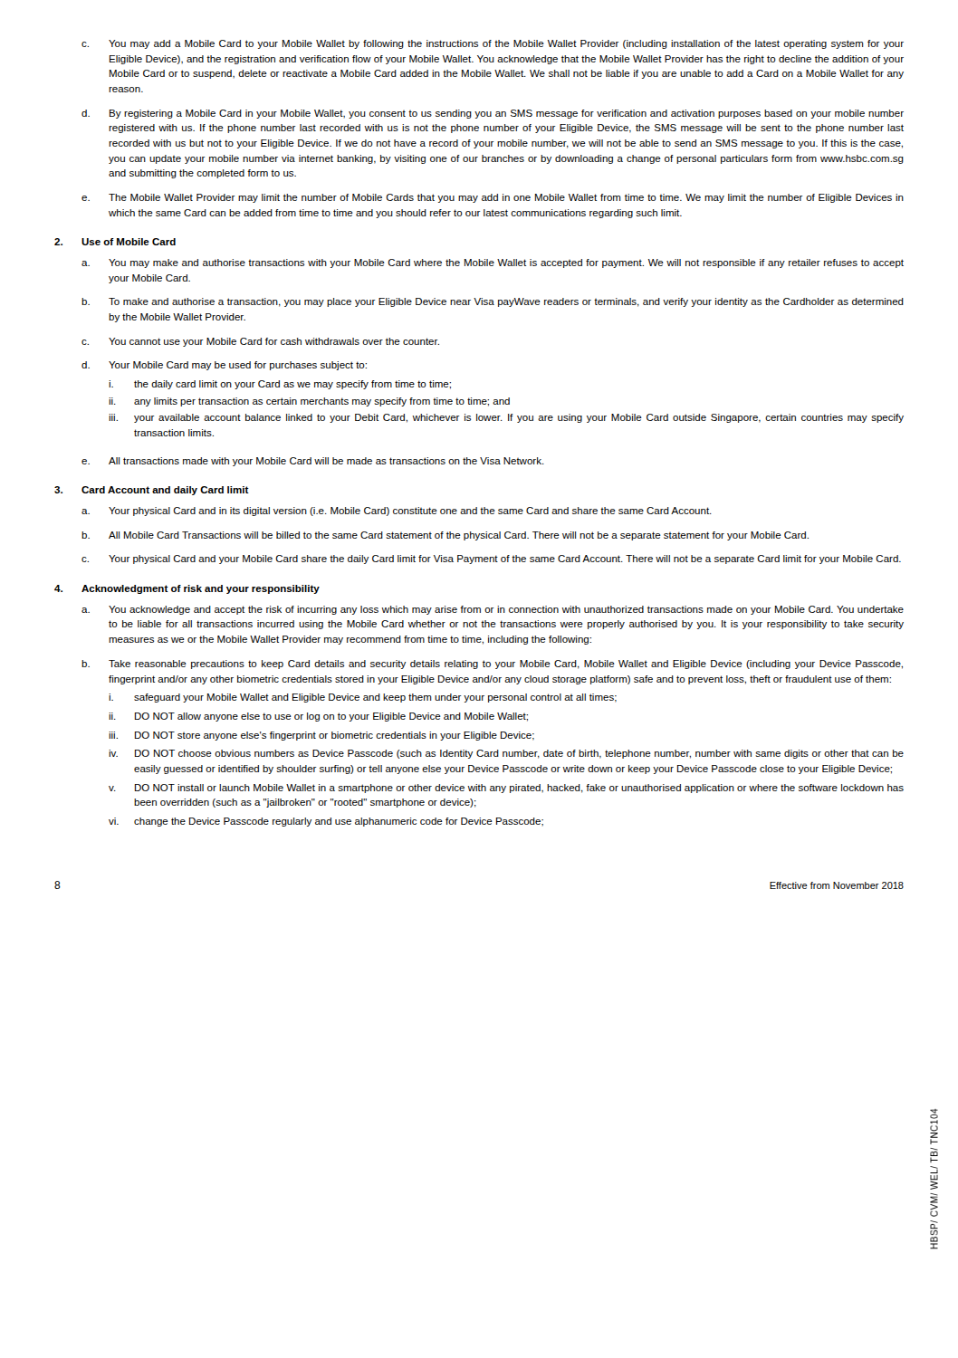HBSP/ CVM/ WEL/ TB/ TNC104
c.
You may add a Mobile Card to your Mobile Wallet by following the instructions of the Mobile Wallet Provider (including installation of the latest operating system for your Eligible Device), and the registration and verification flow of your Mobile Wallet. You acknowledge that the Mobile Wallet Provider has the right to decline the addition of your Mobile Card or to suspend, delete or reactivate a Mobile Card added in the Mobile Wallet. We shall not be liable if you are unable to add a Card on a Mobile Wallet for any reason.
d.
By registering a Mobile Card in your Mobile Wallet, you consent to us sending you an SMS message for verification and activation purposes based on your mobile number registered with us. If the phone number last recorded with us is not the phone number of your Eligible Device, the SMS message will be sent to the phone number last recorded with us but not to your Eligible Device. If we do not have a record of your mobile number, we will not be able to send an SMS message to you. If this is the case, you can update your mobile number via internet banking, by visiting one of our branches or by downloading a change of personal particulars form from www.hsbc.com.sg and submitting the completed form to us.
e.
The Mobile Wallet Provider may limit the number of Mobile Cards that you may add in one Mobile Wallet from time to time. We may limit the number of Eligible Devices in which the same Card can be added from time to time and you should refer to our latest communications regarding such limit.
2.
Use of Mobile Card
a.
You may make and authorise transactions with your Mobile Card where the Mobile Wallet is accepted for payment. We will not responsible if any retailer refuses to accept your Mobile Card.
b.
To make and authorise a transaction, you may place your Eligible Device near Visa payWave readers or terminals, and verify your identity as the Cardholder as determined by the Mobile Wallet Provider.
c.
You cannot use your Mobile Card for cash withdrawals over the counter.
d.
Your Mobile Card may be used for purchases subject to:
i. the daily card limit on your Card as we may specify from time to time;
ii. any limits per transaction as certain merchants may specify from time to time; and
iii. your available account balance linked to your Debit Card, whichever is lower. If you are using your Mobile Card outside Singapore, certain countries may specify transaction limits.
e.
All transactions made with your Mobile Card will be made as transactions on the Visa Network.
3.
Card Account and daily Card limit
a.
Your physical Card and in its digital version (i.e. Mobile Card) constitute one and the same Card and share the same Card Account.
b.
All Mobile Card Transactions will be billed to the same Card statement of the physical Card. There will not be a separate statement for your Mobile Card.
c.
Your physical Card and your Mobile Card share the daily Card limit for Visa Payment of the same Card Account. There will not be a separate Card limit for your Mobile Card.
4.
Acknowledgment of risk and your responsibility
a.
You acknowledge and accept the risk of incurring any loss which may arise from or in connection with unauthorized transactions made on your Mobile Card. You undertake to be liable for all transactions incurred using the Mobile Card whether or not the transactions were properly authorised by you. It is your responsibility to take security measures as we or the Mobile Wallet Provider may recommend from time to time, including the following:
b.
Take reasonable precautions to keep Card details and security details relating to your Mobile Card, Mobile Wallet and Eligible Device (including your Device Passcode, fingerprint and/or any other biometric credentials stored in your Eligible Device and/or any cloud storage platform) safe and to prevent loss, theft or fraudulent use of them:
i. safeguard your Mobile Wallet and Eligible Device and keep them under your personal control at all times;
ii. DO NOT allow anyone else to use or log on to your Eligible Device and Mobile Wallet;
iii. DO NOT store anyone else's fingerprint or biometric credentials in your Eligible Device;
iv. DO NOT choose obvious numbers as Device Passcode (such as Identity Card number, date of birth, telephone number, number with same digits or other that can be easily guessed or identified by shoulder surfing) or tell anyone else your Device Passcode or write down or keep your Device Passcode close to your Eligible Device;
v. DO NOT install or launch Mobile Wallet in a smartphone or other device with any pirated, hacked, fake or unauthorised application or where the software lockdown has been overridden (such as a "jailbroken" or "rooted" smartphone or device);
vi. change the Device Passcode regularly and use alphanumeric code for Device Passcode;
8
Effective from November 2018